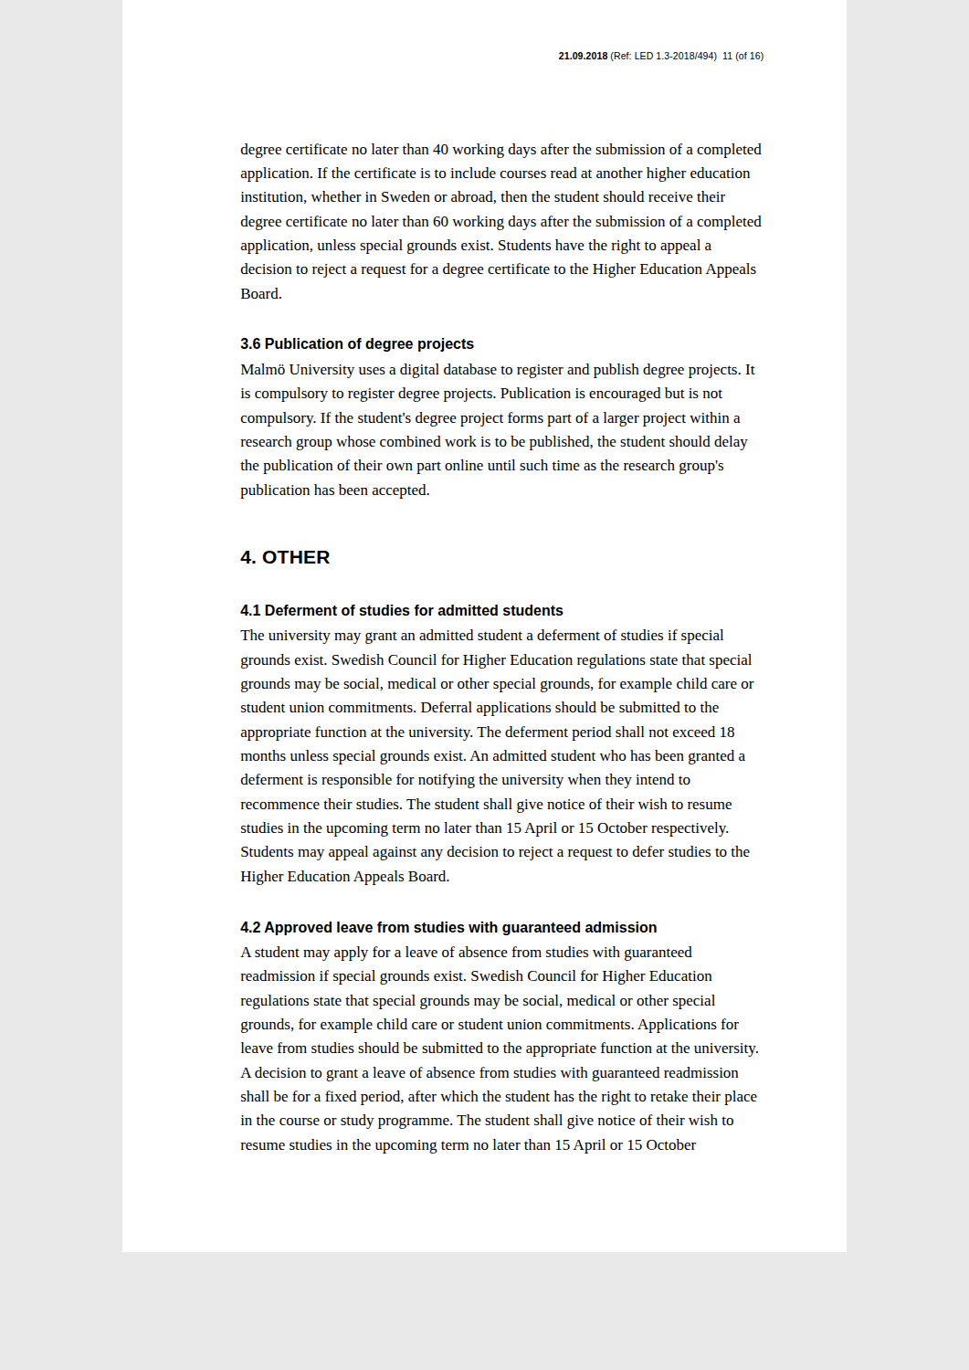21.09.2018 (Ref: LED 1.3-2018/494) 11 (of 16)
degree certificate no later than 40 working days after the submission of a completed application. If the certificate is to include courses read at another higher education institution, whether in Sweden or abroad, then the student should receive their degree certificate no later than 60 working days after the submission of a completed application, unless special grounds exist. Students have the right to appeal a decision to reject a request for a degree certificate to the Higher Education Appeals Board.
3.6 Publication of degree projects
Malmö University uses a digital database to register and publish degree projects. It is compulsory to register degree projects. Publication is encouraged but is not compulsory. If the student's degree project forms part of a larger project within a research group whose combined work is to be published, the student should delay the publication of their own part online until such time as the research group's publication has been accepted.
4. OTHER
4.1 Deferment of studies for admitted students
The university may grant an admitted student a deferment of studies if special grounds exist. Swedish Council for Higher Education regulations state that special grounds may be social, medical or other special grounds, for example child care or student union commitments. Deferral applications should be submitted to the appropriate function at the university. The deferment period shall not exceed 18 months unless special grounds exist. An admitted student who has been granted a deferment is responsible for notifying the university when they intend to recommence their studies. The student shall give notice of their wish to resume studies in the upcoming term no later than 15 April or 15 October respectively. Students may appeal against any decision to reject a request to defer studies to the Higher Education Appeals Board.
4.2 Approved leave from studies with guaranteed admission
A student may apply for a leave of absence from studies with guaranteed readmission if special grounds exist. Swedish Council for Higher Education regulations state that special grounds may be social, medical or other special grounds, for example child care or student union commitments. Applications for leave from studies should be submitted to the appropriate function at the university. A decision to grant a leave of absence from studies with guaranteed readmission shall be for a fixed period, after which the student has the right to retake their place in the course or study programme. The student shall give notice of their wish to resume studies in the upcoming term no later than 15 April or 15 October